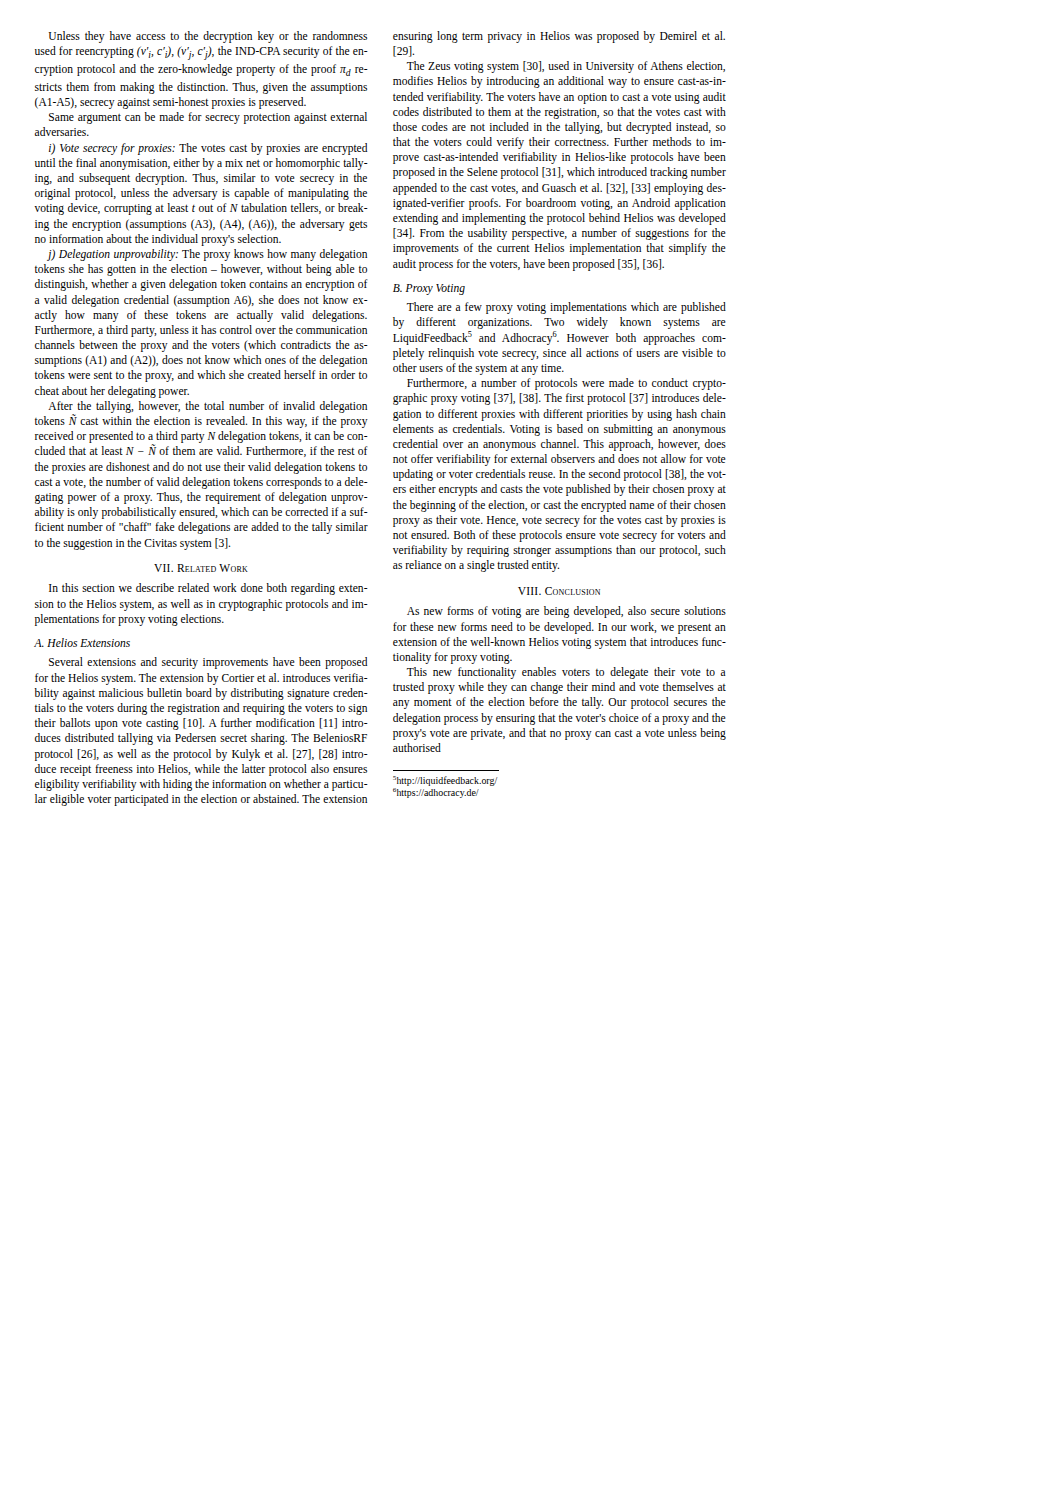Unless they have access to the decryption key or the randomness used for reencrypting (v′i, c′i), (v′j, c′j), the IND-CPA security of the encryption protocol and the zero-knowledge property of the proof πd restricts them from making the distinction. Thus, given the assumptions (A1-A5), secrecy against semi-honest proxies is preserved.
Same argument can be made for secrecy protection against external adversaries.
i) Vote secrecy for proxies: The votes cast by proxies are encrypted until the final anonymisation, either by a mix net or homomorphic tallying, and subsequent decryption. Thus, similar to vote secrecy in the original protocol, unless the adversary is capable of manipulating the voting device, corrupting at least t out of N tabulation tellers, or breaking the encryption (assumptions (A3), (A4), (A6)), the adversary gets no information about the individual proxy's selection.
j) Delegation unprovability: The proxy knows how many delegation tokens she has gotten in the election – however, without being able to distinguish, whether a given delegation token contains an encryption of a valid delegation credential (assumption A6), she does not know exactly how many of these tokens are actually valid delegations. Furthermore, a third party, unless it has control over the communication channels between the proxy and the voters (which contradicts the assumptions (A1) and (A2)), does not know which ones of the delegation tokens were sent to the proxy, and which she created herself in order to cheat about her delegating power.
After the tallying, however, the total number of invalid delegation tokens Ñ cast within the election is revealed. In this way, if the proxy received or presented to a third party N delegation tokens, it can be concluded that at least N − Ñ of them are valid. Furthermore, if the rest of the proxies are dishonest and do not use their valid delegation tokens to cast a vote, the number of valid delegation tokens corresponds to a delegating power of a proxy. Thus, the requirement of delegation unprovability is only probabilistically ensured, which can be corrected if a sufficient number of "chaff" fake delegations are added to the tally similar to the suggestion in the Civitas system [3].
VII. Related Work
In this section we describe related work done both regarding extension to the Helios system, as well as in cryptographic protocols and implementations for proxy voting elections.
A. Helios Extensions
Several extensions and security improvements have been proposed for the Helios system. The extension by Cortier et al. introduces verifiability against malicious bulletin board by distributing signature credentials to the voters during the registration and requiring the voters to sign their ballots upon vote casting [10]. A further modification [11] introduces distributed tallying via Pedersen secret sharing. The BeleniosRF protocol [26], as well as the protocol by Kulyk et al. [27], [28] introduce receipt freeness into Helios, while the latter protocol also ensures eligibility verifiability with hiding the information on whether a particular eligible voter participated in the election or abstained. The extension ensuring long term privacy in Helios was proposed by Demirel et al. [29].
The Zeus voting system [30], used in University of Athens election, modifies Helios by introducing an additional way to ensure cast-as-intended verifiability. The voters have an option to cast a vote using audit codes distributed to them at the registration, so that the votes cast with those codes are not included in the tallying, but decrypted instead, so that the voters could verify their correctness. Further methods to improve cast-as-intended verifiability in Helios-like protocols have been proposed in the Selene protocol [31], which introduced tracking number appended to the cast votes, and Guasch et al. [32], [33] employing designated-verifier proofs. For boardroom voting, an Android application extending and implementing the protocol behind Helios was developed [34]. From the usability perspective, a number of suggestions for the improvements of the current Helios implementation that simplify the audit process for the voters, have been proposed [35], [36].
B. Proxy Voting
There are a few proxy voting implementations which are published by different organizations. Two widely known systems are LiquidFeedback5 and Adhocracy6. However both approaches completely relinquish vote secrecy, since all actions of users are visible to other users of the system at any time.
Furthermore, a number of protocols were made to conduct cryptographic proxy voting [37], [38]. The first protocol [37] introduces delegation to different proxies with different priorities by using hash chain elements as credentials. Voting is based on submitting an anonymous credential over an anonymous channel. This approach, however, does not offer verifiability for external observers and does not allow for vote updating or voter credentials reuse. In the second protocol [38], the voters either encrypts and casts the vote published by their chosen proxy at the beginning of the election, or cast the encrypted name of their chosen proxy as their vote. Hence, vote secrecy for the votes cast by proxies is not ensured. Both of these protocols ensure vote secrecy for voters and verifiability by requiring stronger assumptions than our protocol, such as reliance on a single trusted entity.
VIII. Conclusion
As new forms of voting are being developed, also secure solutions for these new forms need to be developed. In our work, we present an extension of the well-known Helios voting system that introduces functionality for proxy voting.
This new functionality enables voters to delegate their vote to a trusted proxy while they can change their mind and vote themselves at any moment of the election before the tally. Our protocol secures the delegation process by ensuring that the voter's choice of a proxy and the proxy's vote are private, and that no proxy can cast a vote unless being authorised
5http://liquidfeedback.org/
6https://adhocracy.de/